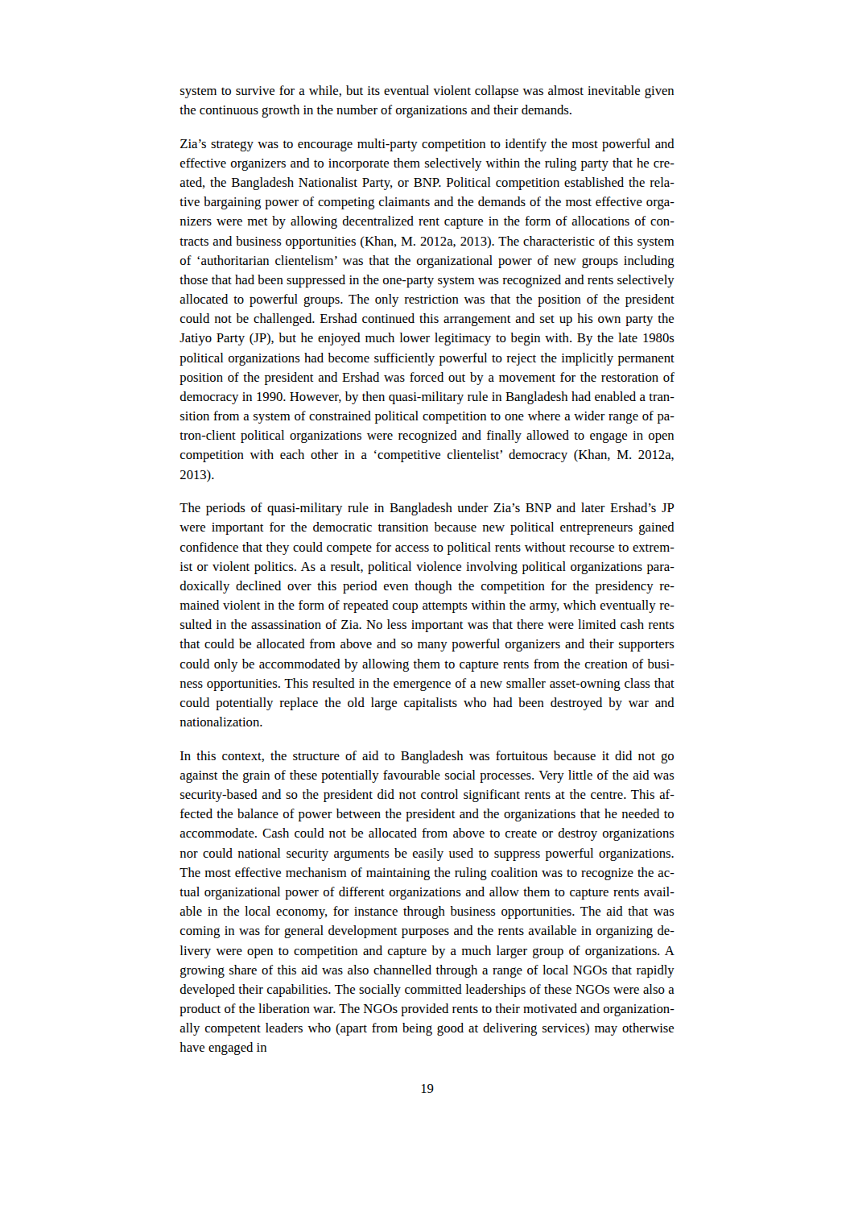system to survive for a while, but its eventual violent collapse was almost inevitable given the continuous growth in the number of organizations and their demands.
Zia’s strategy was to encourage multi-party competition to identify the most powerful and effective organizers and to incorporate them selectively within the ruling party that he created, the Bangladesh Nationalist Party, or BNP. Political competition established the relative bargaining power of competing claimants and the demands of the most effective organizers were met by allowing decentralized rent capture in the form of allocations of contracts and business opportunities (Khan, M. 2012a, 2013). The characteristic of this system of ‘authoritarian clientelism’ was that the organizational power of new groups including those that had been suppressed in the one-party system was recognized and rents selectively allocated to powerful groups. The only restriction was that the position of the president could not be challenged. Ershad continued this arrangement and set up his own party the Jatiyo Party (JP), but he enjoyed much lower legitimacy to begin with. By the late 1980s political organizations had become sufficiently powerful to reject the implicitly permanent position of the president and Ershad was forced out by a movement for the restoration of democracy in 1990. However, by then quasi-military rule in Bangladesh had enabled a transition from a system of constrained political competition to one where a wider range of patron-client political organizations were recognized and finally allowed to engage in open competition with each other in a ‘competitive clientelist’ democracy (Khan, M. 2012a, 2013).
The periods of quasi-military rule in Bangladesh under Zia’s BNP and later Ershad’s JP were important for the democratic transition because new political entrepreneurs gained confidence that they could compete for access to political rents without recourse to extremist or violent politics. As a result, political violence involving political organizations paradoxically declined over this period even though the competition for the presidency remained violent in the form of repeated coup attempts within the army, which eventually resulted in the assassination of Zia. No less important was that there were limited cash rents that could be allocated from above and so many powerful organizers and their supporters could only be accommodated by allowing them to capture rents from the creation of business opportunities. This resulted in the emergence of a new smaller asset-owning class that could potentially replace the old large capitalists who had been destroyed by war and nationalization.
In this context, the structure of aid to Bangladesh was fortuitous because it did not go against the grain of these potentially favourable social processes. Very little of the aid was security-based and so the president did not control significant rents at the centre. This affected the balance of power between the president and the organizations that he needed to accommodate. Cash could not be allocated from above to create or destroy organizations nor could national security arguments be easily used to suppress powerful organizations. The most effective mechanism of maintaining the ruling coalition was to recognize the actual organizational power of different organizations and allow them to capture rents available in the local economy, for instance through business opportunities. The aid that was coming in was for general development purposes and the rents available in organizing delivery were open to competition and capture by a much larger group of organizations. A growing share of this aid was also channelled through a range of local NGOs that rapidly developed their capabilities. The socially committed leaderships of these NGOs were also a product of the liberation war. The NGOs provided rents to their motivated and organizationally competent leaders who (apart from being good at delivering services) may otherwise have engaged in
19